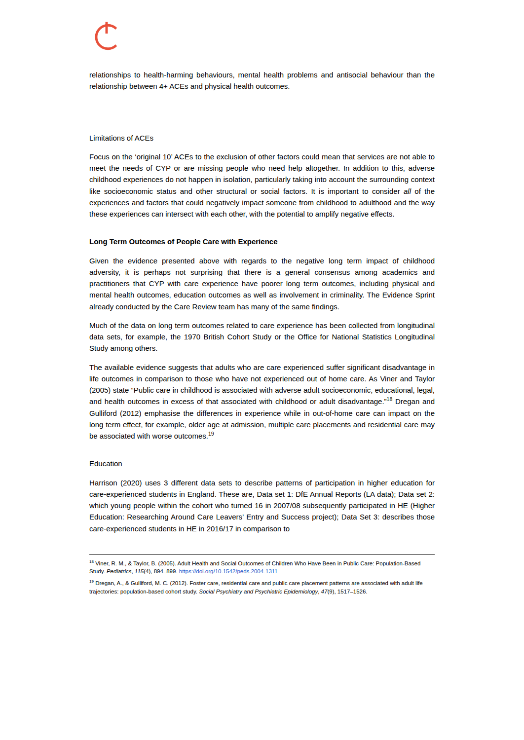relationships to health-harming behaviours, mental health problems and antisocial behaviour than the relationship between 4+ ACEs and physical health outcomes.
Limitations of ACEs
Focus on the ‘original 10’ ACEs to the exclusion of other factors could mean that services are not able to meet the needs of CYP or are missing people who need help altogether. In addition to this, adverse childhood experiences do not happen in isolation, particularly taking into account the surrounding context like socioeconomic status and other structural or social factors. It is important to consider all of the experiences and factors that could negatively impact someone from childhood to adulthood and the way these experiences can intersect with each other, with the potential to amplify negative effects.
Long Term Outcomes of People Care with Experience
Given the evidence presented above with regards to the negative long term impact of childhood adversity, it is perhaps not surprising that there is a general consensus among academics and practitioners that CYP with care experience have poorer long term outcomes, including physical and mental health outcomes, education outcomes as well as involvement in criminality. The Evidence Sprint already conducted by the Care Review team has many of the same findings.
Much of the data on long term outcomes related to care experience has been collected from longitudinal data sets, for example, the 1970 British Cohort Study or the Office for National Statistics Longitudinal Study among others.
The available evidence suggests that adults who are care experienced suffer significant disadvantage in life outcomes in comparison to those who have not experienced out of home care. As Viner and Taylor (2005) state “Public care in childhood is associated with adverse adult socioeconomic, educational, legal, and health outcomes in excess of that associated with childhood or adult disadvantage.”18 Dregan and Gulliford (2012) emphasise the differences in experience while in out-of-home care can impact on the long term effect, for example, older age at admission, multiple care placements and residential care may be associated with worse outcomes.19
Education
Harrison (2020) uses 3 different data sets to describe patterns of participation in higher education for care-experienced students in England. These are, Data set 1: DfE Annual Reports (LA data); Data set 2: which young people within the cohort who turned 16 in 2007/08 subsequently participated in HE (Higher Education: Researching Around Care Leavers’ Entry and Success project); Data Set 3: describes those care-experienced students in HE in 2016/17 in comparison to
18 Viner, R. M., & Taylor, B. (2005). Adult Health and Social Outcomes of Children Who Have Been in Public Care: Population-Based Study. Pediatrics, 115(4), 894–899. https://doi.org/10.1542/peds.2004-1311
19 Dregan, A., & Gulliford, M. C. (2012). Foster care, residential care and public care placement patterns are associated with adult life trajectories: population-based cohort study. Social Psychiatry and Psychiatric Epidemiology, 47(9), 1517–1526.